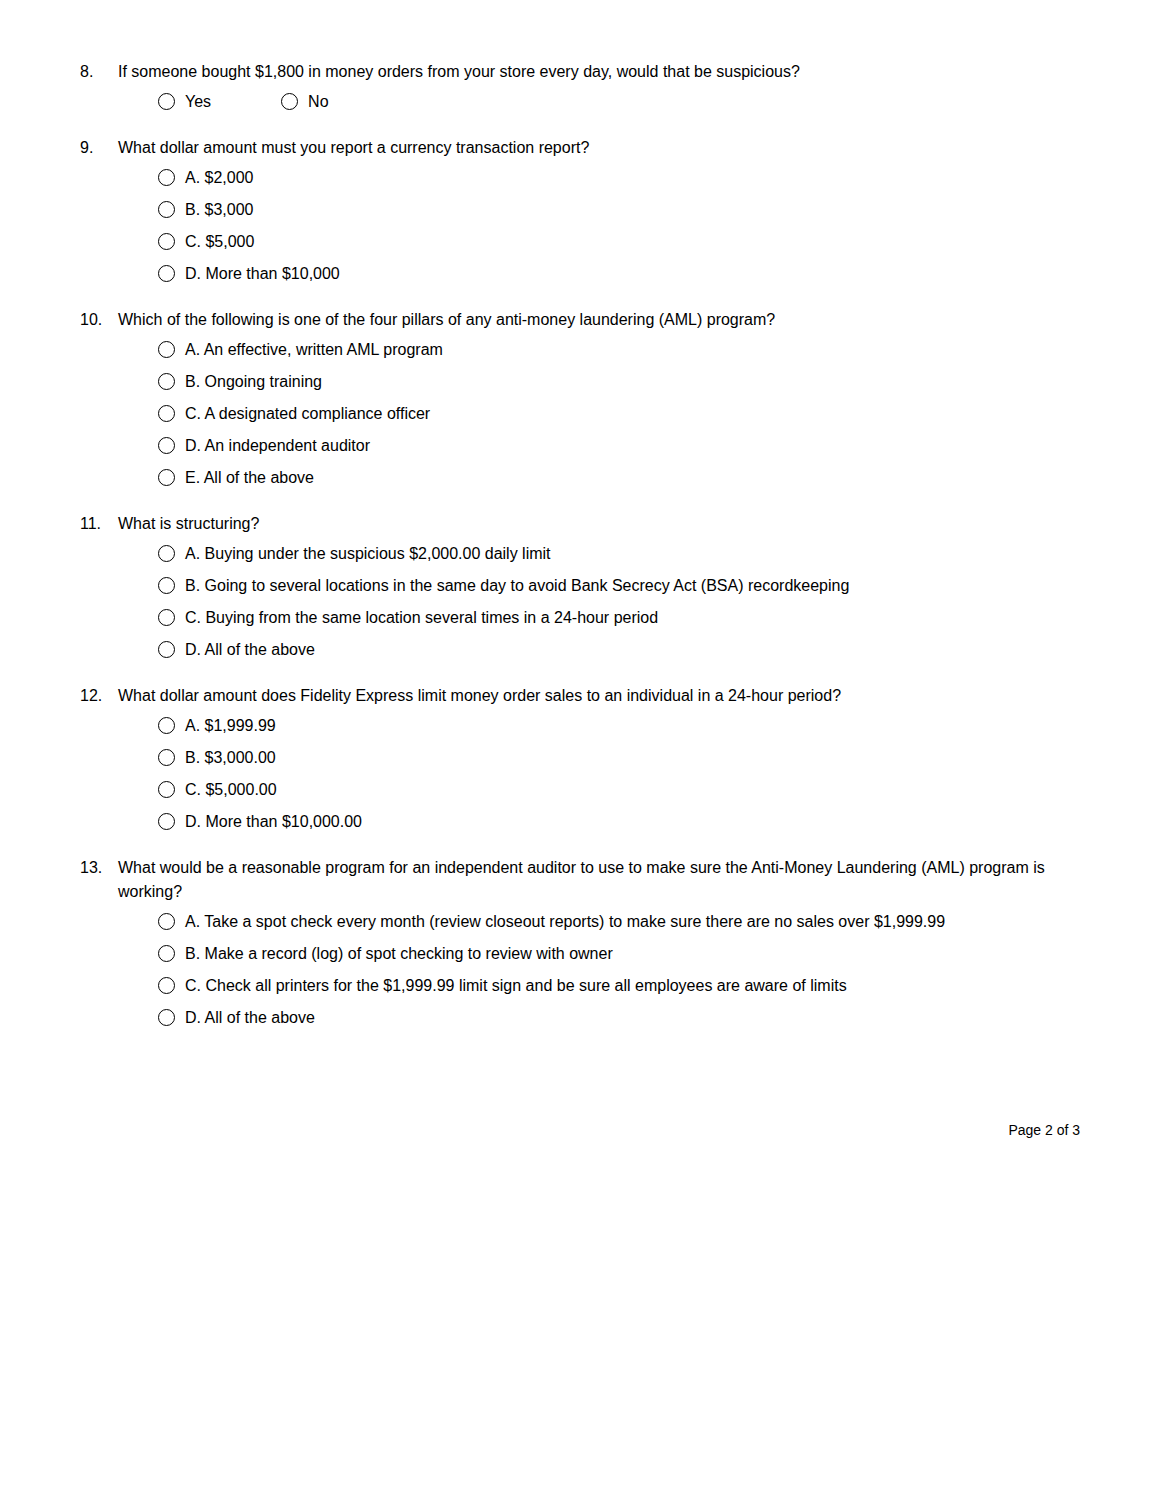If someone bought $1,800 in money orders from your store every day, would that be suspicious?
Yes
No
What dollar amount must you report a currency transaction report?
A. $2,000
B. $3,000
C. $5,000
D. More than $10,000
Which of the following is one of the four pillars of any anti-money laundering (AML) program?
A. An effective, written AML program
B. Ongoing training
C. A designated compliance officer
D. An independent auditor
E. All of the above
What is structuring?
A. Buying under the suspicious $2,000.00 daily limit
B. Going to several locations in the same day to avoid Bank Secrecy Act (BSA) recordkeeping
C. Buying from the same location several times in a 24-hour period
D. All of the above
What dollar amount does Fidelity Express limit money order sales to an individual in a 24-hour period?
A. $1,999.99
B. $3,000.00
C. $5,000.00
D. More than $10,000.00
What would be a reasonable program for an independent auditor to use to make sure the Anti-Money Laundering (AML) program is working?
A. Take a spot check every month (review closeout reports) to make sure there are no sales over $1,999.99
B. Make a record (log) of spot checking to review with owner
C. Check all printers for the $1,999.99 limit sign and be sure all employees are aware of limits
D. All of the above
Page 2 of 3